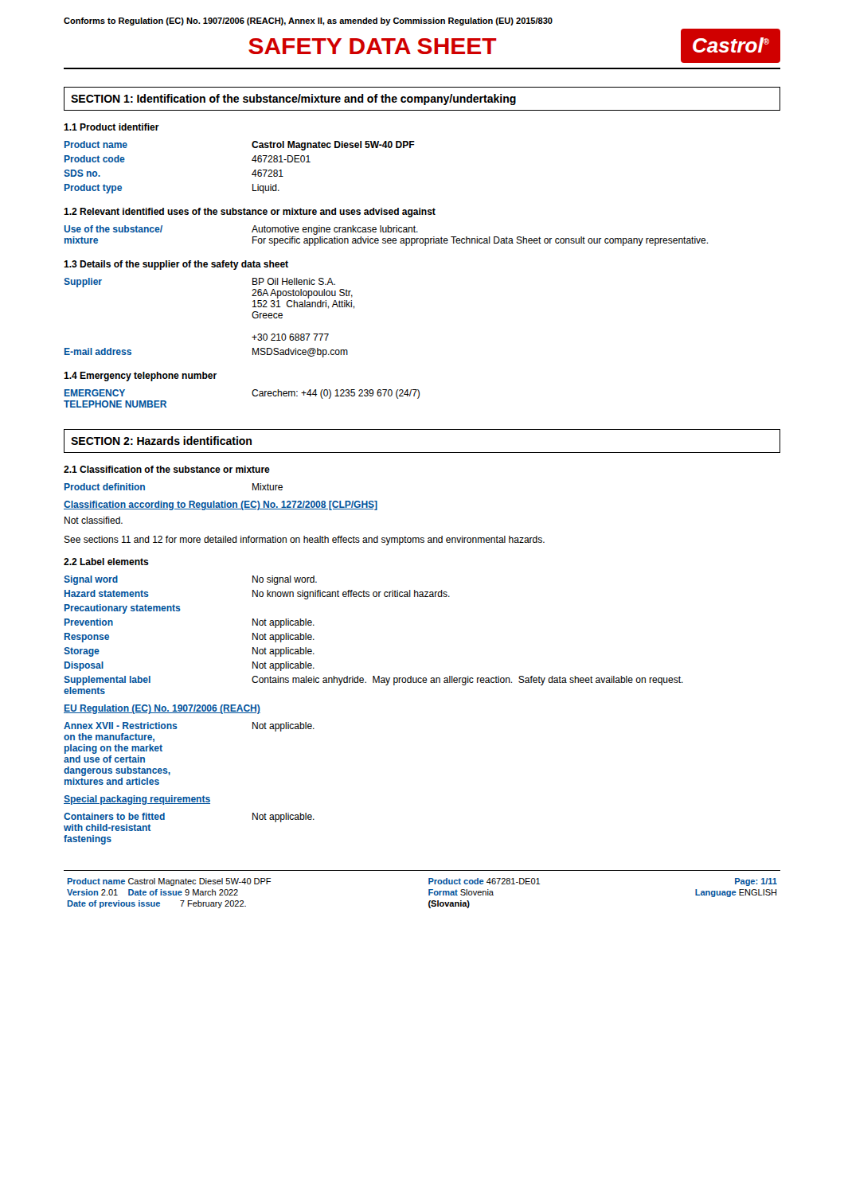Conforms to Regulation (EC) No. 1907/2006 (REACH), Annex II, as amended by Commission Regulation (EU) 2015/830
SAFETY DATA SHEET
Castrol®
SECTION 1: Identification of the substance/mixture and of the company/undertaking
1.1 Product identifier
| Product name | Castrol Magnatec Diesel 5W-40 DPF |
| Product code | 467281-DE01 |
| SDS no. | 467281 |
| Product type | Liquid. |
1.2 Relevant identified uses of the substance or mixture and uses advised against
| Use of the substance/ mixture | Automotive engine crankcase lubricant. For specific application advice see appropriate Technical Data Sheet or consult our company representative. |
1.3 Details of the supplier of the safety data sheet
| Supplier | BP Oil Hellenic S.A. 26A Apostolopoulou Str, 152 31 Chalandri, Attiki, Greece +30 210 6887 777 |
| E-mail address | MSDSadvice@bp.com |
1.4 Emergency telephone number
| EMERGENCY TELEPHONE NUMBER | Carechem: +44 (0) 1235 239 670 (24/7) |
SECTION 2: Hazards identification
2.1 Classification of the substance or mixture
| Product definition | Mixture |
Classification according to Regulation (EC) No. 1272/2008 [CLP/GHS]
Not classified.
See sections 11 and 12 for more detailed information on health effects and symptoms and environmental hazards.
2.2 Label elements
| Signal word | No signal word. |
| Hazard statements | No known significant effects or critical hazards. |
| Precautionary statements | |
| Prevention | Not applicable. |
| Response | Not applicable. |
| Storage | Not applicable. |
| Disposal | Not applicable. |
| Supplemental label elements | Contains maleic anhydride. May produce an allergic reaction. Safety data sheet available on request. |
EU Regulation (EC) No. 1907/2006 (REACH)
| Annex XVII - Restrictions on the manufacture, placing on the market and use of certain dangerous substances, mixtures and articles | Not applicable. |
Special packaging requirements
| Containers to be fitted with child-resistant fastenings | Not applicable. |
| Product name Castrol Magnatec Diesel 5W-40 DPF | Product code 467281-DE01 | Page: 1/11 |
| Version 2.01 Date of issue 9 March 2022 | Format Slovenia | Language ENGLISH |
| Date of previous issue 7 February 2022. | (Slovania) | |